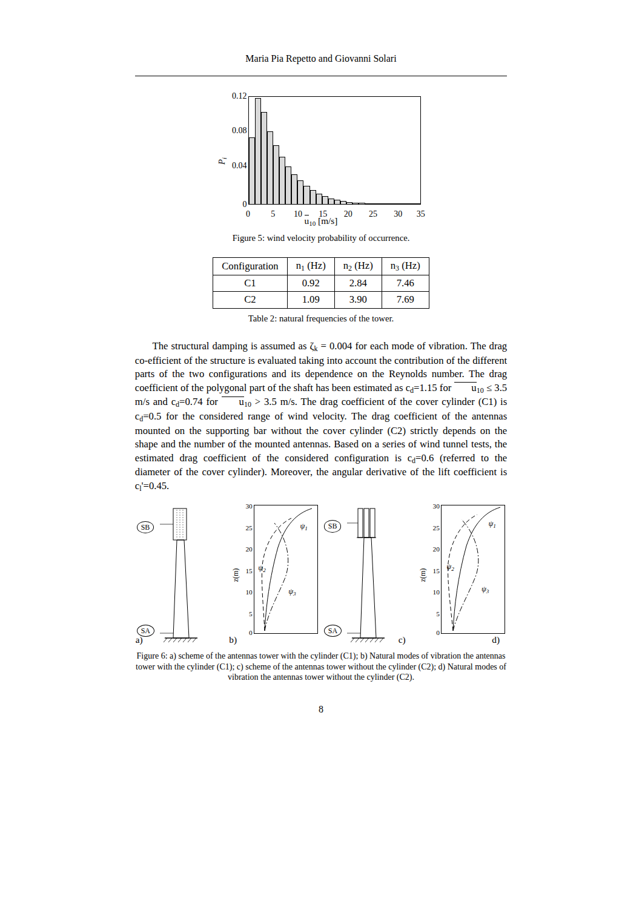Maria Pia Repetto and Giovanni Solari
Pi
0.12
0.08
0.04
0
0
5
10
15
20
25
30
35
u10 [m/s]
Figure 5: wind velocity probability of occurrence.
| Configuration | n 1 (Hz) | n 2 (Hz) | n 3 (Hz) |
| C1 | 0.92 | 2.84 | 7.46 |
| C2 | 1.09 | 3.90 | 7.69 |
Table 2: natural frequencies of the tower.
The structural damping is assumed as ζk = 0.004 for each mode of vibration. The drag co-efficient of the structure is evaluated taking into account the contribution of the different parts of the two configurations and its dependence on the Reynolds number. The drag coefficient of the polygonal part of the shaft has been estimated as cd=1.15 for u10 ≤ 3.5 m/s and cd=0.74 for u10 > 3.5 m/s. The drag coefficient of the cover cylinder (C1) is cd=0.5 for the considered range of wind velocity. The drag coefficient of the antennas mounted on the supporting bar without the cover cylinder (C2) strictly depends on the shape and the number of the mounted antennas. Based on a series of wind tunnel tests, the estimated drag coefficient of the considered configuration is cd=0.6 (referred to the diameter of the cover cylinder). Moreover, the angular derivative of the lift coefficient is cl'=0.45.
SB
SA
a)
z(m)
30
25
20
15
10
5
0
ψ1
ψ2
ψ3
b)
SB
SA
c)
z(m)
30
25
20
15
10
5
0
ψ1
ψ2
ψ3
d)
Figure 6: a) scheme of the antennas tower with the cylinder (C1); b) Natural modes of vibration the antennas
tower with the cylinder (C1); c) scheme of the antennas tower without the cylinder (C2); d) Natural modes of
vibration the antennas tower without the cylinder (C2).
8